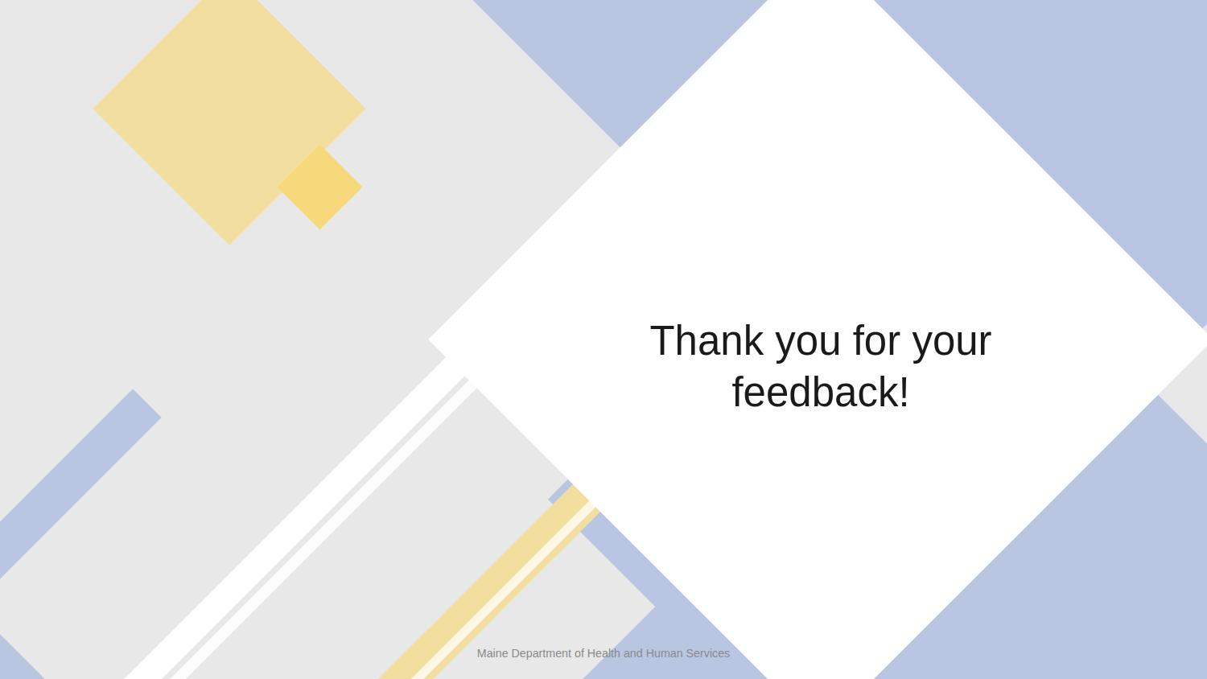Thank you for your feedback!
Maine Department of Health and Human Services